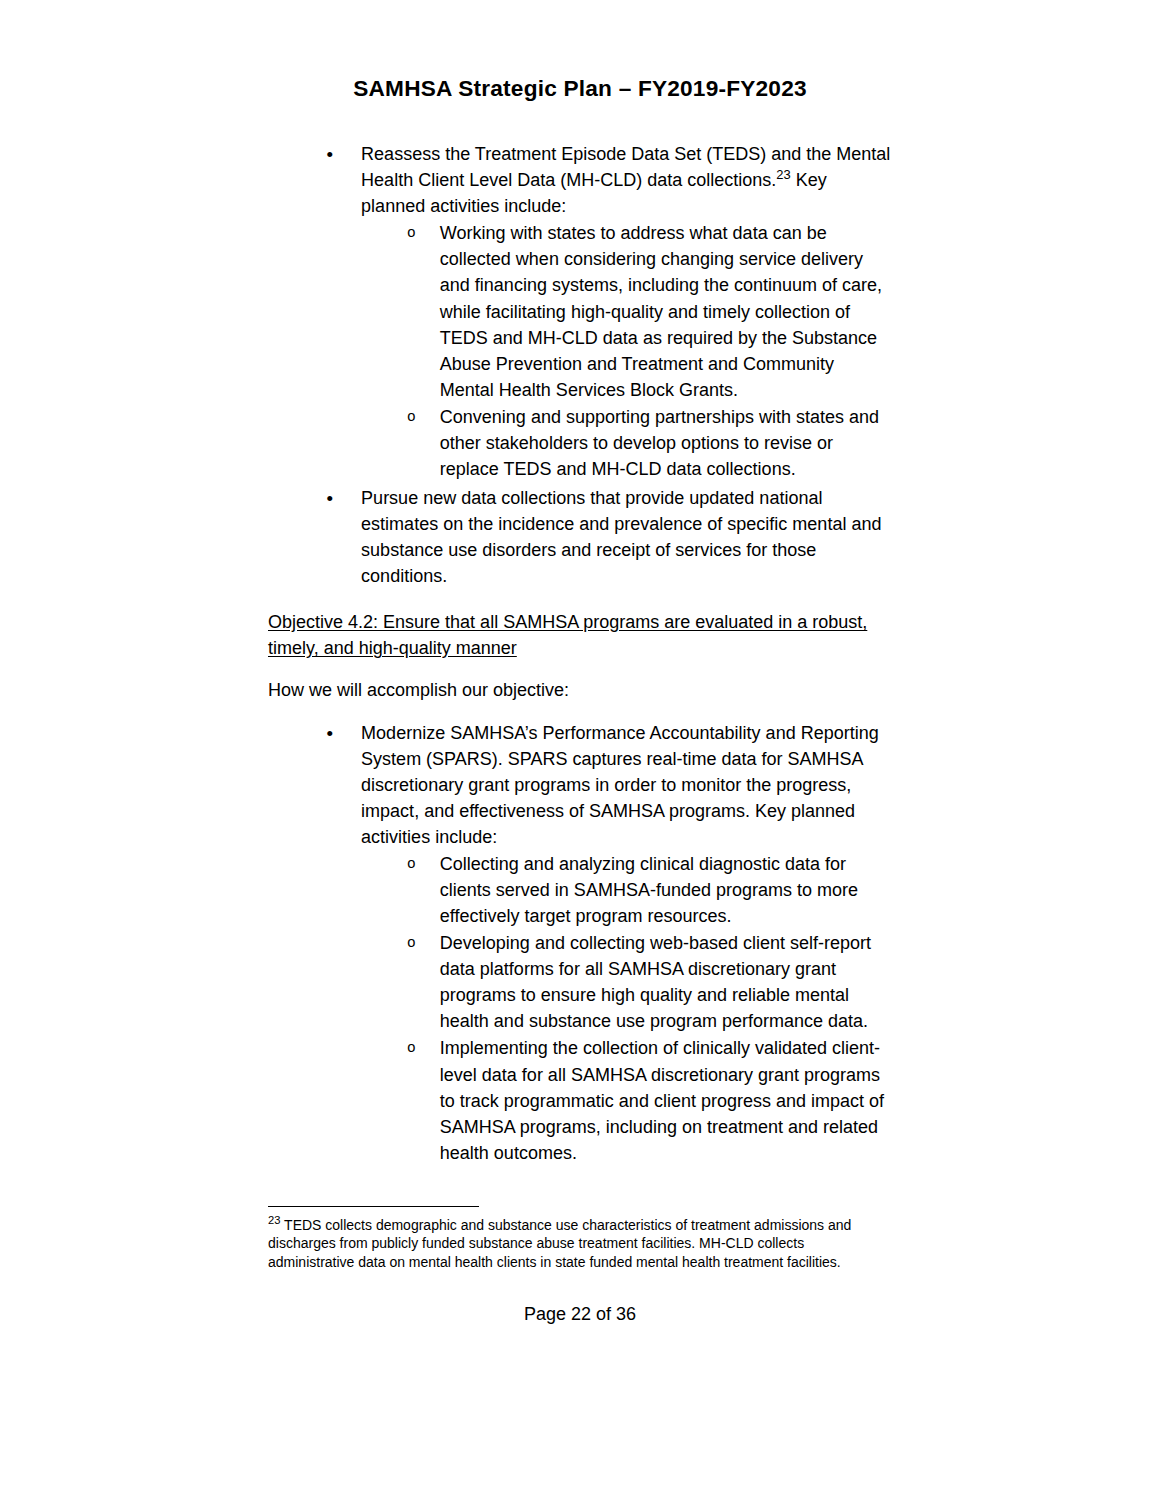SAMHSA Strategic Plan – FY2019-FY2023
Reassess the Treatment Episode Data Set (TEDS) and the Mental Health Client Level Data (MH-CLD) data collections.23 Key planned activities include:
Working with states to address what data can be collected when considering changing service delivery and financing systems, including the continuum of care, while facilitating high-quality and timely collection of TEDS and MH-CLD data as required by the Substance Abuse Prevention and Treatment and Community Mental Health Services Block Grants.
Convening and supporting partnerships with states and other stakeholders to develop options to revise or replace TEDS and MH-CLD data collections.
Pursue new data collections that provide updated national estimates on the incidence and prevalence of specific mental and substance use disorders and receipt of services for those conditions.
Objective 4.2: Ensure that all SAMHSA programs are evaluated in a robust, timely, and high-quality manner
How we will accomplish our objective:
Modernize SAMHSA’s Performance Accountability and Reporting System (SPARS). SPARS captures real-time data for SAMHSA discretionary grant programs in order to monitor the progress, impact, and effectiveness of SAMHSA programs. Key planned activities include:
Collecting and analyzing clinical diagnostic data for clients served in SAMHSA-funded programs to more effectively target program resources.
Developing and collecting web-based client self-report data platforms for all SAMHSA discretionary grant programs to ensure high quality and reliable mental health and substance use program performance data.
Implementing the collection of clinically validated client-level data for all SAMHSA discretionary grant programs to track programmatic and client progress and impact of SAMHSA programs, including on treatment and related health outcomes.
23 TEDS collects demographic and substance use characteristics of treatment admissions and discharges from publicly funded substance abuse treatment facilities. MH-CLD collects administrative data on mental health clients in state funded mental health treatment facilities.
Page 22 of 36